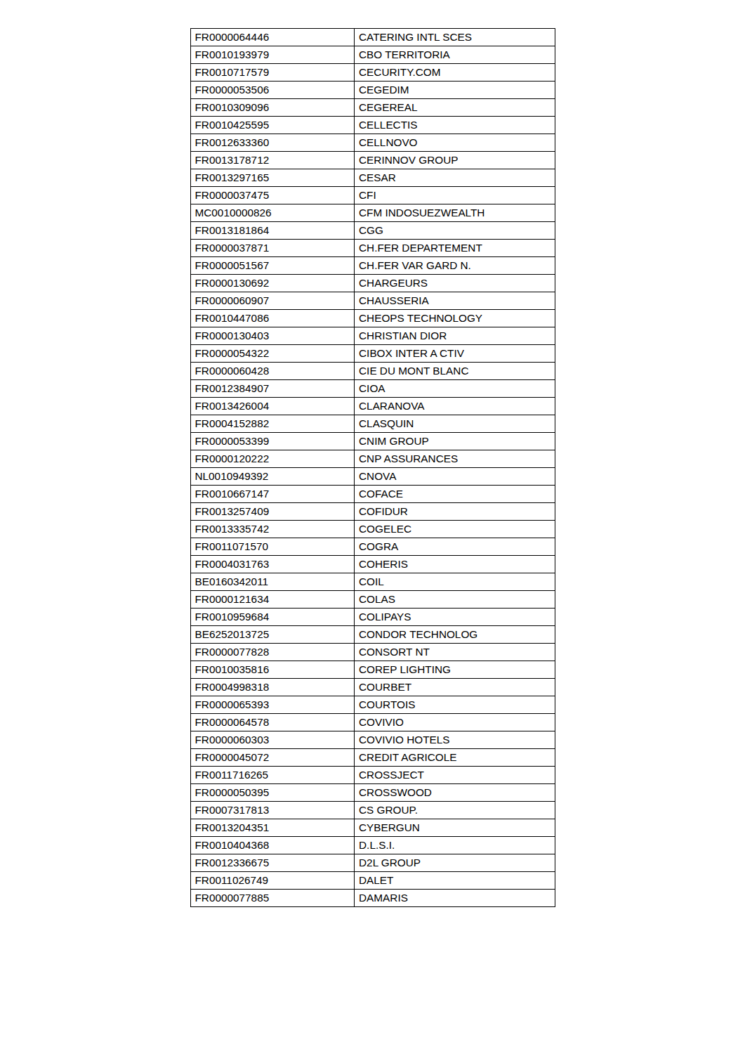| FR0000064446 | CATERING INTL SCES |
| FR0010193979 | CBO TERRITORIA |
| FR0010717579 | CECURITY.COM |
| FR0000053506 | CEGEDIM |
| FR0010309096 | CEGEREAL |
| FR0010425595 | CELLECTIS |
| FR0012633360 | CELLNOVO |
| FR0013178712 | CERINNOV GROUP |
| FR0013297165 | CESAR |
| FR0000037475 | CFI |
| MC0010000826 | CFM INDOSUEZWEALTH |
| FR0013181864 | CGG |
| FR0000037871 | CH.FER DEPARTEMENT |
| FR0000051567 | CH.FER VAR GARD N. |
| FR0000130692 | CHARGEURS |
| FR0000060907 | CHAUSSERIA |
| FR0010447086 | CHEOPS TECHNOLOGY |
| FR0000130403 | CHRISTIAN DIOR |
| FR0000054322 | CIBOX INTER A CTIV |
| FR0000060428 | CIE DU MONT BLANC |
| FR0012384907 | CIOA |
| FR0013426004 | CLARANOVA |
| FR0004152882 | CLASQUIN |
| FR0000053399 | CNIM GROUP |
| FR0000120222 | CNP ASSURANCES |
| NL0010949392 | CNOVA |
| FR0010667147 | COFACE |
| FR0013257409 | COFIDUR |
| FR0013335742 | COGELEC |
| FR0011071570 | COGRA |
| FR0004031763 | COHERIS |
| BE0160342011 | COIL |
| FR0000121634 | COLAS |
| FR0010959684 | COLIPAYS |
| BE6252013725 | CONDOR TECHNOLOG |
| FR0000077828 | CONSORT NT |
| FR0010035816 | COREP LIGHTING |
| FR0004998318 | COURBET |
| FR0000065393 | COURTOIS |
| FR0000064578 | COVIVIO |
| FR0000060303 | COVIVIO HOTELS |
| FR0000045072 | CREDIT AGRICOLE |
| FR0011716265 | CROSSJECT |
| FR0000050395 | CROSSWOOD |
| FR0007317813 | CS GROUP. |
| FR0013204351 | CYBERGUN |
| FR0010404368 | D.L.S.I. |
| FR0012336675 | D2L GROUP |
| FR0011026749 | DALET |
| FR0000077885 | DAMARIS |